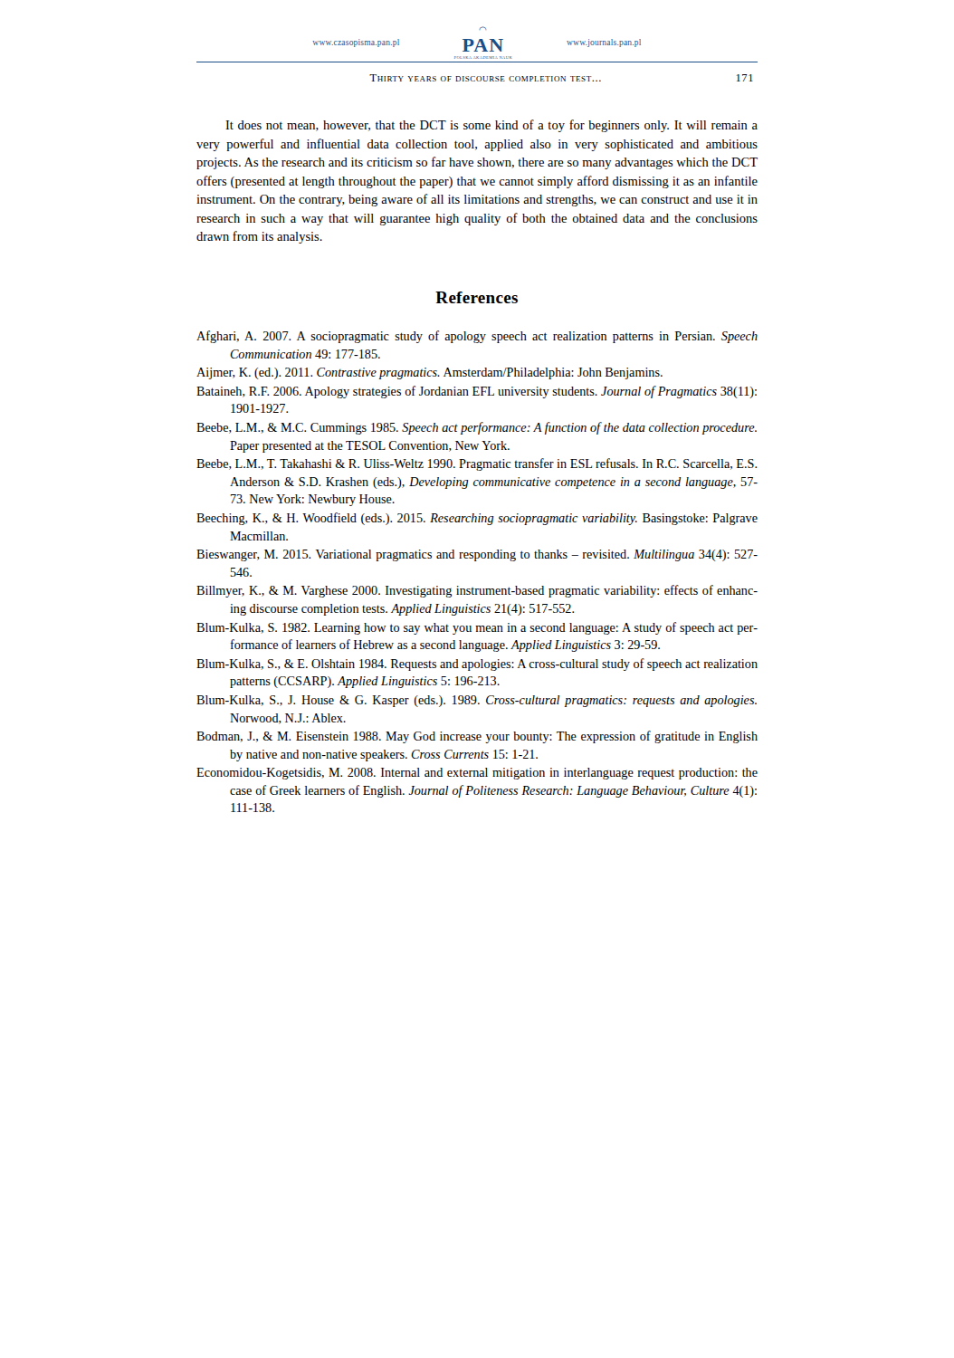www.czasopisma.pan.pl ◠
PAN
POLSKA AKADEMIA NAUK
www.journals.pan.pl
Thirty years of discourse completion test... 171
It does not mean, however, that the DCT is some kind of a toy for beginners only. It will remain a very powerful and influential data collection tool, applied also in very sophisticated and ambitious projects. As the research and its criticism so far have shown, there are so many advantages which the DCT offers (presented at length throughout the paper) that we cannot simply afford dismissing it as an infantile instrument. On the contrary, being aware of all its limitations and strengths, we can construct and use it in research in such a way that will guarantee high quality of both the obtained data and the conclusions drawn from its analysis.
References
Afghari, A. 2007. A sociopragmatic study of apology speech act realization patterns in Persian. Speech Communication 49: 177-185.
Aijmer, K. (ed.). 2011. Contrastive pragmatics. Amsterdam/Philadelphia: John Benjamins.
Bataineh, R.F. 2006. Apology strategies of Jordanian EFL university students. Journal of Pragmatics 38(11): 1901-1927.
Beebe, L.M., & M.C. Cummings 1985. Speech act performance: A function of the data collection procedure. Paper presented at the TESOL Convention, New York.
Beebe, L.M., T. Takahashi & R. Uliss-Weltz 1990. Pragmatic transfer in ESL refusals. In R.C. Scarcella, E.S. Anderson & S.D. Krashen (eds.), Developing communicative competence in a second language, 57-73. New York: Newbury House.
Beeching, K., & H. Woodfield (eds.). 2015. Researching sociopragmatic variability. Basingstoke: Palgrave Macmillan.
Bieswanger, M. 2015. Variational pragmatics and responding to thanks – revisited. Multilingua 34(4): 527-546.
Billmyer, K., & M. Varghese 2000. Investigating instrument-based pragmatic variability: effects of enhancing discourse completion tests. Applied Linguistics 21(4): 517-552.
Blum-Kulka, S. 1982. Learning how to say what you mean in a second language: A study of speech act performance of learners of Hebrew as a second language. Applied Linguistics 3: 29-59.
Blum-Kulka, S., & E. Olshtain 1984. Requests and apologies: A cross-cultural study of speech act realization patterns (CCSARP). Applied Linguistics 5: 196-213.
Blum-Kulka, S., J. House & G. Kasper (eds.). 1989. Cross-cultural pragmatics: requests and apologies. Norwood, N.J.: Ablex.
Bodman, J., & M. Eisenstein 1988. May God increase your bounty: The expression of gratitude in English by native and non-native speakers. Cross Currents 15: 1-21.
Economidou-Kogetsidis, M. 2008. Internal and external mitigation in interlanguage request production: the case of Greek learners of English. Journal of Politeness Research: Language Behaviour, Culture 4(1): 111-138.